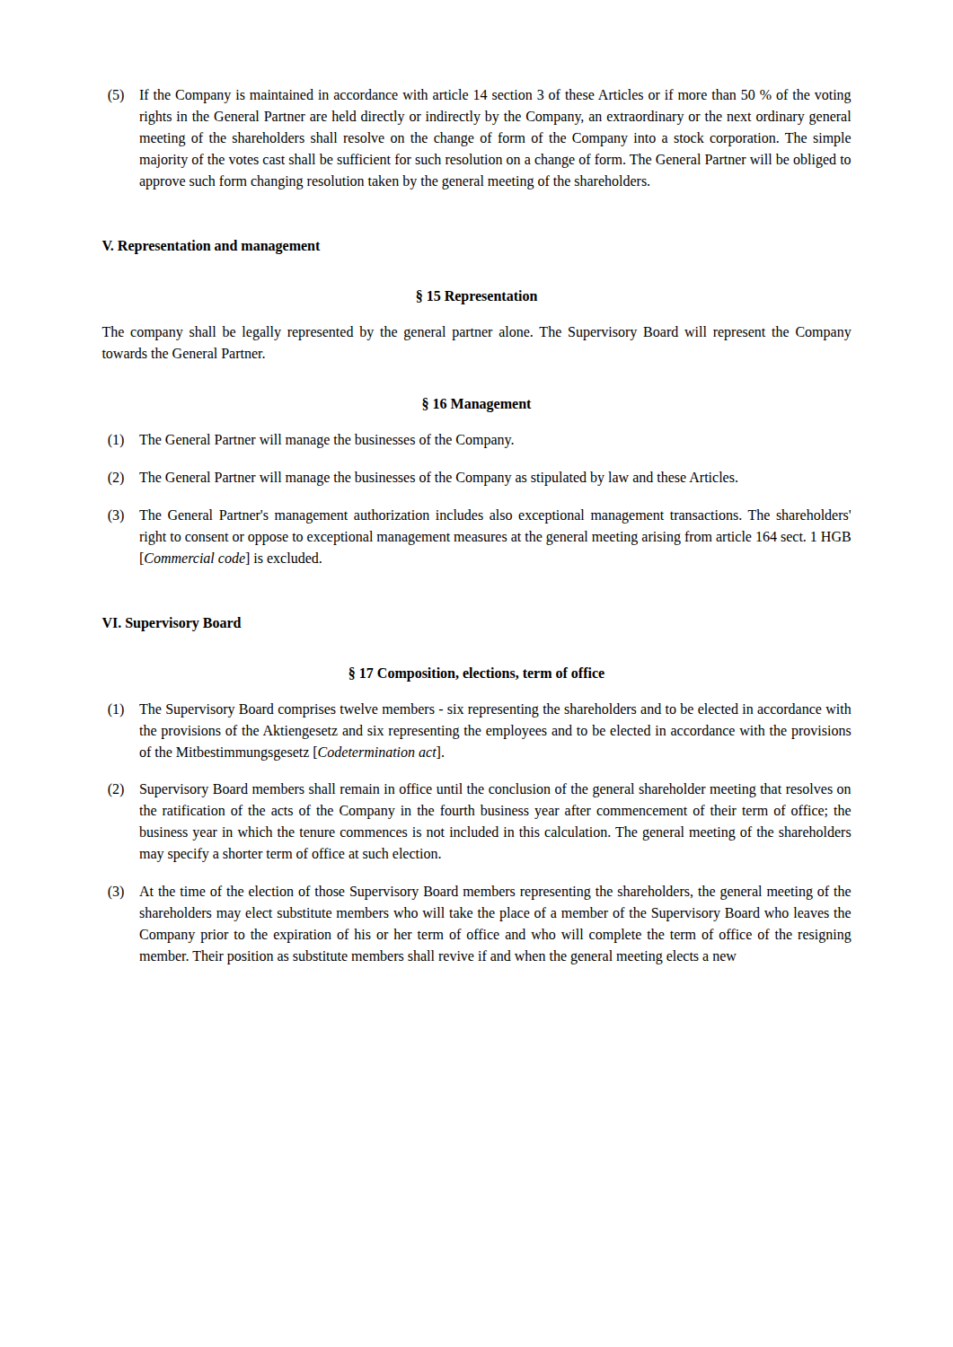(5) If the Company is maintained in accordance with article 14 section 3 of these Articles or if more than 50 % of the voting rights in the General Partner are held directly or indirectly by the Company, an extraordinary or the next ordinary general meeting of the shareholders shall resolve on the change of form of the Company into a stock corporation. The simple majority of the votes cast shall be sufficient for such resolution on a change of form. The General Partner will be obliged to approve such form changing resolution taken by the general meeting of the shareholders.
V. Representation and management
§ 15 Representation
The company shall be legally represented by the general partner alone. The Supervisory Board will represent the Company towards the General Partner.
§ 16 Management
(1) The General Partner will manage the businesses of the Company.
(2) The General Partner will manage the businesses of the Company as stipulated by law and these Articles.
(3) The General Partner's management authorization includes also exceptional management transactions. The shareholders' right to consent or oppose to exceptional management measures at the general meeting arising from article 164 sect. 1 HGB [Commercial code] is excluded.
VI. Supervisory Board
§ 17 Composition, elections, term of office
(1) The Supervisory Board comprises twelve members - six representing the shareholders and to be elected in accordance with the provisions of the Aktiengesetz and six representing the employees and to be elected in accordance with the provisions of the Mitbestimmungsgesetz [Codetermination act].
(2) Supervisory Board members shall remain in office until the conclusion of the general shareholder meeting that resolves on the ratification of the acts of the Company in the fourth business year after commencement of their term of office; the business year in which the tenure commences is not included in this calculation. The general meeting of the shareholders may specify a shorter term of office at such election.
(3) At the time of the election of those Supervisory Board members representing the shareholders, the general meeting of the shareholders may elect substitute members who will take the place of a member of the Supervisory Board who leaves the Company prior to the expiration of his or her term of office and who will complete the term of office of the resigning member. Their position as substitute members shall revive if and when the general meeting elects a new